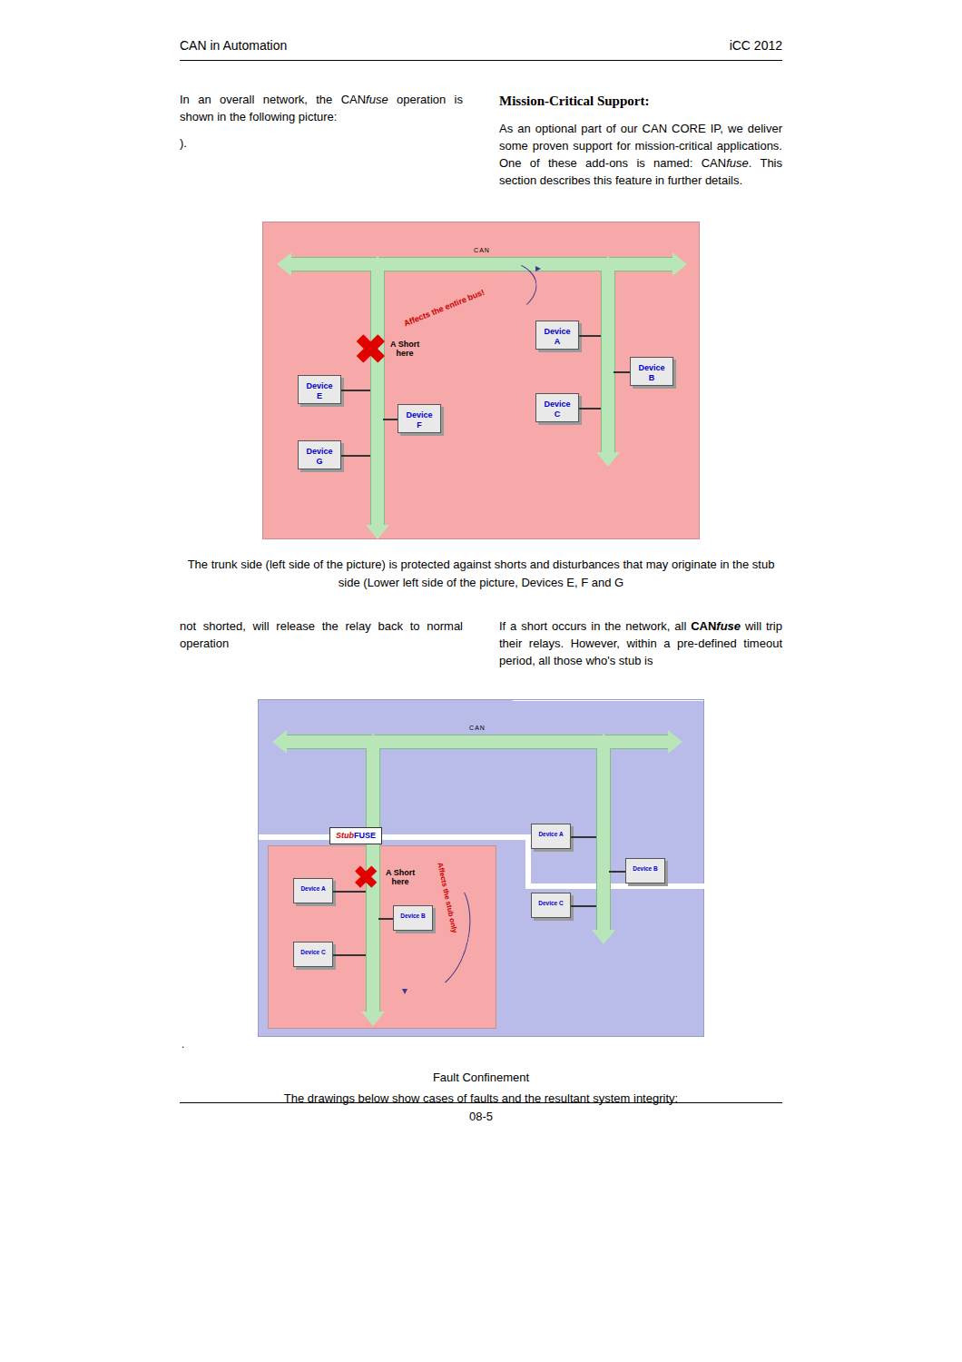CAN in Automation
iCC 2012
In an overall network, the CANfuse operation is shown in the following picture:
).
Mission-Critical Support:
As an optional part of our CAN CORE IP, we deliver some proven support for mission-critical applications. One of these add-ons is named: CANfuse. This section describes this feature in further details.
CAN
✖
A Short
here
Affects the entire bus!
Device
E
Device
F
Device
G
Device
A
Device
C
Device
B
The trunk side (left side of the picture) is protected against shorts and disturbances that may originate in the stub side (Lower left side of the picture, Devices E, F and G
not shorted, will release the relay back to normal operation
If a short occurs in the network, all CAN fuse will trip their relays. However, within a pre-defined timeout period, all those who's stub is
CAN
Stub FUSE
✖
A Short
here
Affects the stub only
Device A
Device B
Device C
Device A
Device C
Device B
.
Fault Confinement
The drawings below show cases of faults and the resultant system integrity:
08-5